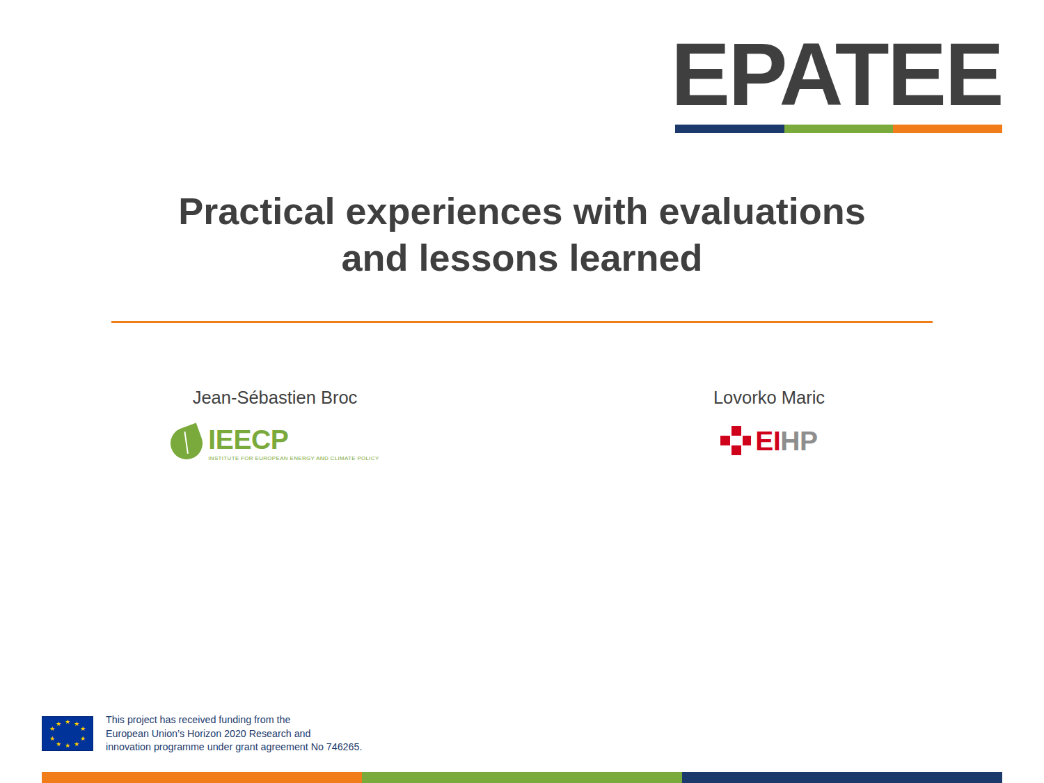EPATEE
Practical experiences with evaluations
and lessons learned
Jean-Sébastien Broc
IEECP INSTITUTE FOR EUROPEAN ENERGY AND CLIMATE POLICY
Lovorko Maric
EIHP
★ ★ ★ ★ ★ ★ ★ ★ ★ ★
This project has received funding from the
European Union’s Horizon 2020 Research and
innovation programme under grant agreement No 746265.